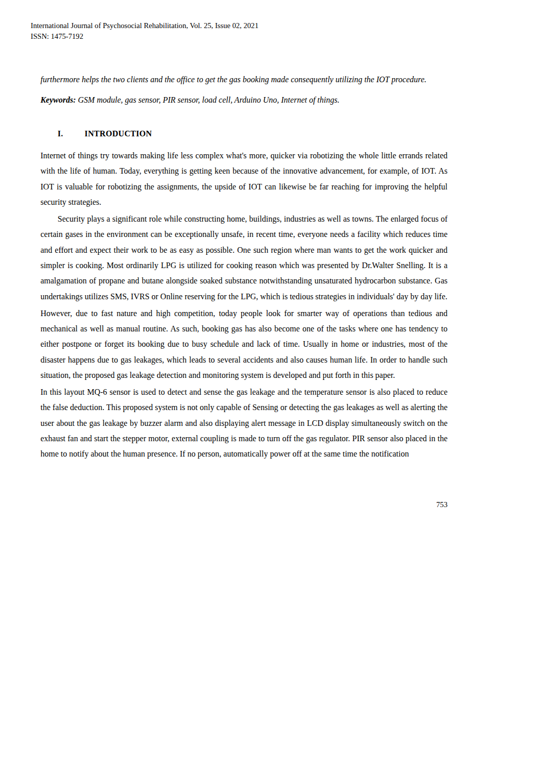International Journal of Psychosocial Rehabilitation, Vol. 25, Issue 02, 2021
ISSN: 1475-7192
furthermore helps the two clients and the office to get the gas booking made consequently utilizing the IOT procedure.
Keywords: GSM module, gas sensor, PIR sensor, load cell, Arduino Uno, Internet of things.
I. INTRODUCTION
Internet of things try towards making life less complex what's more, quicker via robotizing the whole little errands related with the life of human. Today, everything is getting keen because of the innovative advancement, for example, of IOT. As IOT is valuable for robotizing the assignments, the upside of IOT can likewise be far reaching for improving the helpful security strategies.
Security plays a significant role while constructing home, buildings, industries as well as towns. The enlarged focus of certain gases in the environment can be exceptionally unsafe, in recent time, everyone needs a facility which reduces time and effort and expect their work to be as easy as possible. One such region where man wants to get the work quicker and simpler is cooking. Most ordinarily LPG is utilized for cooking reason which was presented by Dr.Walter Snelling. It is a amalgamation of propane and butane alongside soaked substance notwithstanding unsaturated hydrocarbon substance. Gas undertakings utilizes SMS, IVRS or Online reserving for the LPG, which is tedious strategies in individuals' day by day life.
However, due to fast nature and high competition, today people look for smarter way of operations than tedious and mechanical as well as manual routine. As such, booking gas has also become one of the tasks where one has tendency to either postpone or forget its booking due to busy schedule and lack of time. Usually in home or industries, most of the disaster happens due to gas leakages, which leads to several accidents and also causes human life. In order to handle such situation, the proposed gas leakage detection and monitoring system is developed and put forth in this paper.
In this layout MQ-6 sensor is used to detect and sense the gas leakage and the temperature sensor is also placed to reduce the false deduction. This proposed system is not only capable of Sensing or detecting the gas leakages as well as alerting the user about the gas leakage by buzzer alarm and also displaying alert message in LCD display simultaneously switch on the exhaust fan and start the stepper motor, external coupling is made to turn off the gas regulator. PIR sensor also placed in the home to notify about the human presence. If no person, automatically power off at the same time the notification
753